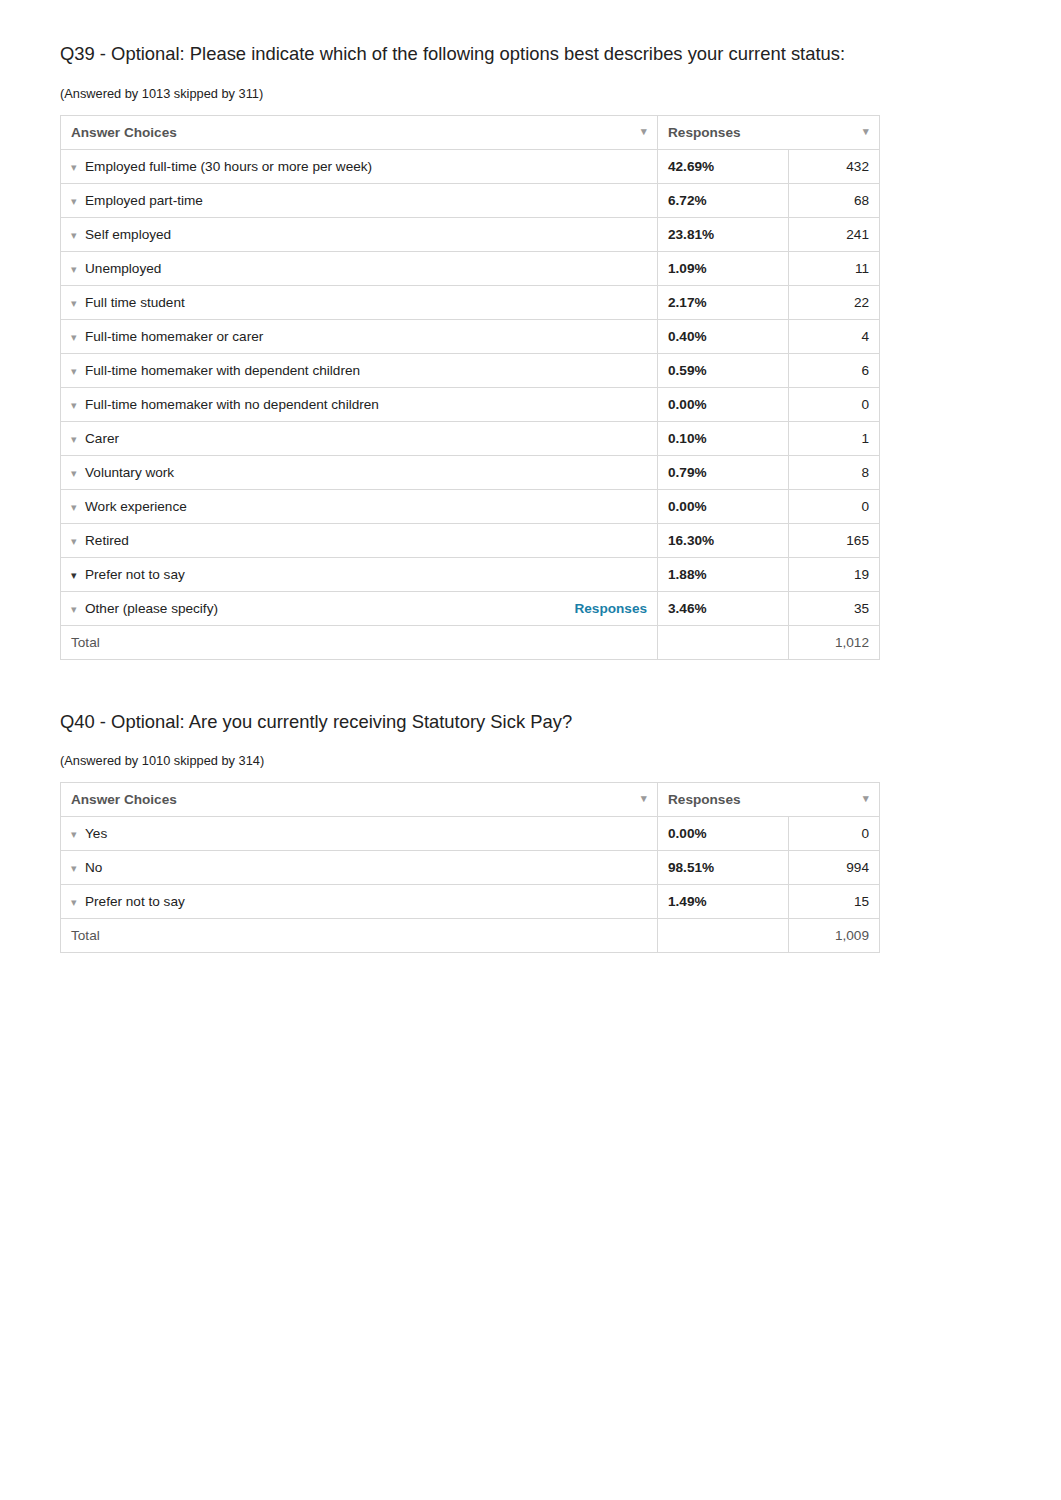Q39 - Optional: Please indicate which of the following options best describes your current status:
(Answered by 1013 skipped by 311)
| Answer Choices ▾ | Responses ▾ |
| --- | --- |
| ▾ Employed full-time (30 hours or more per week) | 42.69% | 432 |
| ▾ Employed part-time | 6.72% | 68 |
| ▾ Self employed | 23.81% | 241 |
| ▾ Unemployed | 1.09% | 11 |
| ▾ Full time student | 2.17% | 22 |
| ▾ Full-time homemaker or carer | 0.40% | 4 |
| ▾ Full-time homemaker with dependent children | 0.59% | 6 |
| ▾ Full-time homemaker with no dependent children | 0.00% | 0 |
| ▾ Carer | 0.10% | 1 |
| ▾ Voluntary work | 0.79% | 8 |
| ▾ Work experience | 0.00% | 0 |
| ▾ Retired | 16.30% | 165 |
| ▾ Prefer not to say | 1.88% | 19 |
| ▾ Other (please specify) Responses | 3.46% | 35 |
| Total | | 1,012 |
Q40 - Optional: Are you currently receiving Statutory Sick Pay?
(Answered by 1010 skipped by 314)
| Answer Choices ▾ | Responses ▾ |
| --- | --- |
| ▾ Yes | 0.00% | 0 |
| ▾ No | 98.51% | 994 |
| ▾ Prefer not to say | 1.49% | 15 |
| Total | | 1,009 |